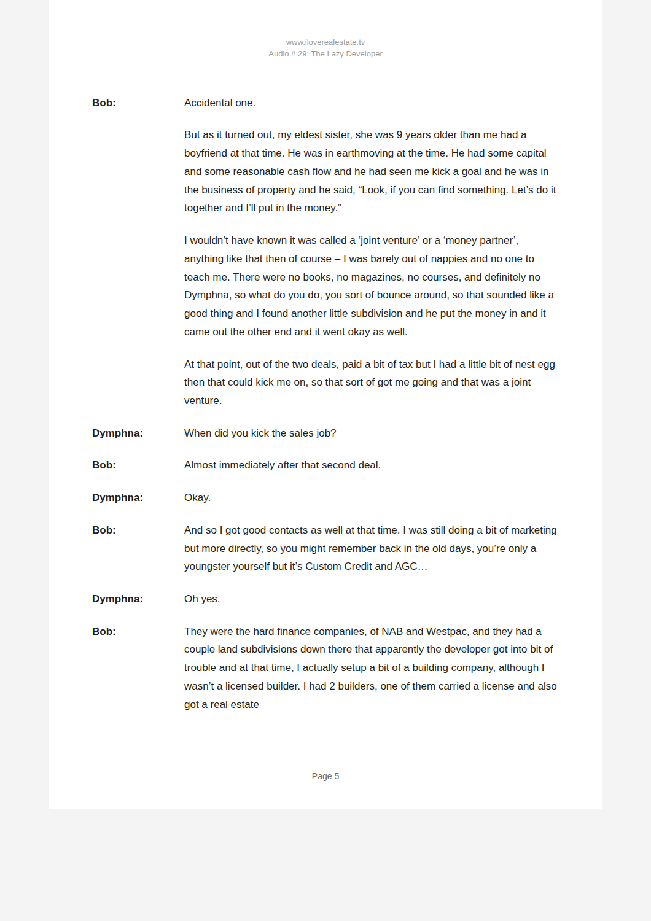www.iloverealestate.tv Audio # 29: The Lazy Developer
Bob:
Accidental one.
But as it turned out, my eldest sister, she was 9 years older than me had a boyfriend at that time. He was in earthmoving at the time. He had some capital and some reasonable cash flow and he had seen me kick a goal and he was in the business of property and he said, “Look, if you can find something. Let’s do it together and I’ll put in the money.”
I wouldn’t have known it was called a ‘joint venture’ or a ‘money partner’, anything like that then of course – I was barely out of nappies and no one to teach me. There were no books, no magazines, no courses, and definitely no Dymphna, so what do you do, you sort of bounce around, so that sounded like a good thing and I found another little subdivision and he put the money in and it came out the other end and it went okay as well.
At that point, out of the two deals, paid a bit of tax but I had a little bit of nest egg then that could kick me on, so that sort of got me going and that was a joint venture.
Dymphna:
When did you kick the sales job?
Bob:
Almost immediately after that second deal.
Dymphna:
Okay.
Bob:
And so I got good contacts as well at that time. I was still doing a bit of marketing but more directly, so you might remember back in the old days, you’re only a youngster yourself but it’s Custom Credit and AGC…
Dymphna:
Oh yes.
Bob:
They were the hard finance companies, of NAB and Westpac, and they had a couple land subdivisions down there that apparently the developer got into bit of trouble and at that time, I actually setup a bit of a building company, although I wasn’t a licensed builder. I had 2 builders, one of them carried a license and also got a real estate
Page 5